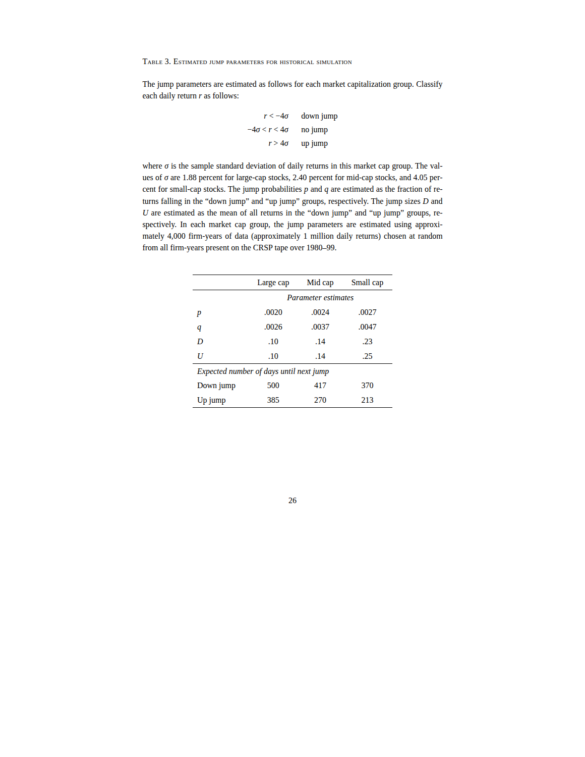Table 3. Estimated jump parameters for historical simulation
The jump parameters are estimated as follows for each market capitalization group. Classify each daily return r as follows:
| r < −4 σ | down jump |
| −4 σ < r < 4 σ | no jump |
| r > 4 σ | up jump |
where σ is the sample standard deviation of daily returns in this market cap group. The values of σ are 1.88 percent for large-cap stocks, 2.40 percent for mid-cap stocks, and 4.05 percent for small-cap stocks. The jump probabilities p and q are estimated as the fraction of returns falling in the “down jump” and “up jump” groups, respectively. The jump sizes D and U are estimated as the mean of all returns in the “down jump” and “up jump” groups, respectively. In each market cap group, the jump parameters are estimated using approximately 4,000 firm-years of data (approximately 1 million daily returns) chosen at random from all firm-years present on the CRSP tape over 1980–99.
| | Large cap | Mid cap | Small cap |
| --- | --- | --- | --- |
| | Parameter estimates |
| p | .0020 | .0024 | .0027 |
| q | .0026 | .0037 | .0047 |
| D | .10 | .14 | .23 |
| U | .10 | .14 | .25 |
| Expected number of days until next jump |
| Down jump | 500 | 417 | 370 |
| Up jump | 385 | 270 | 213 |
26